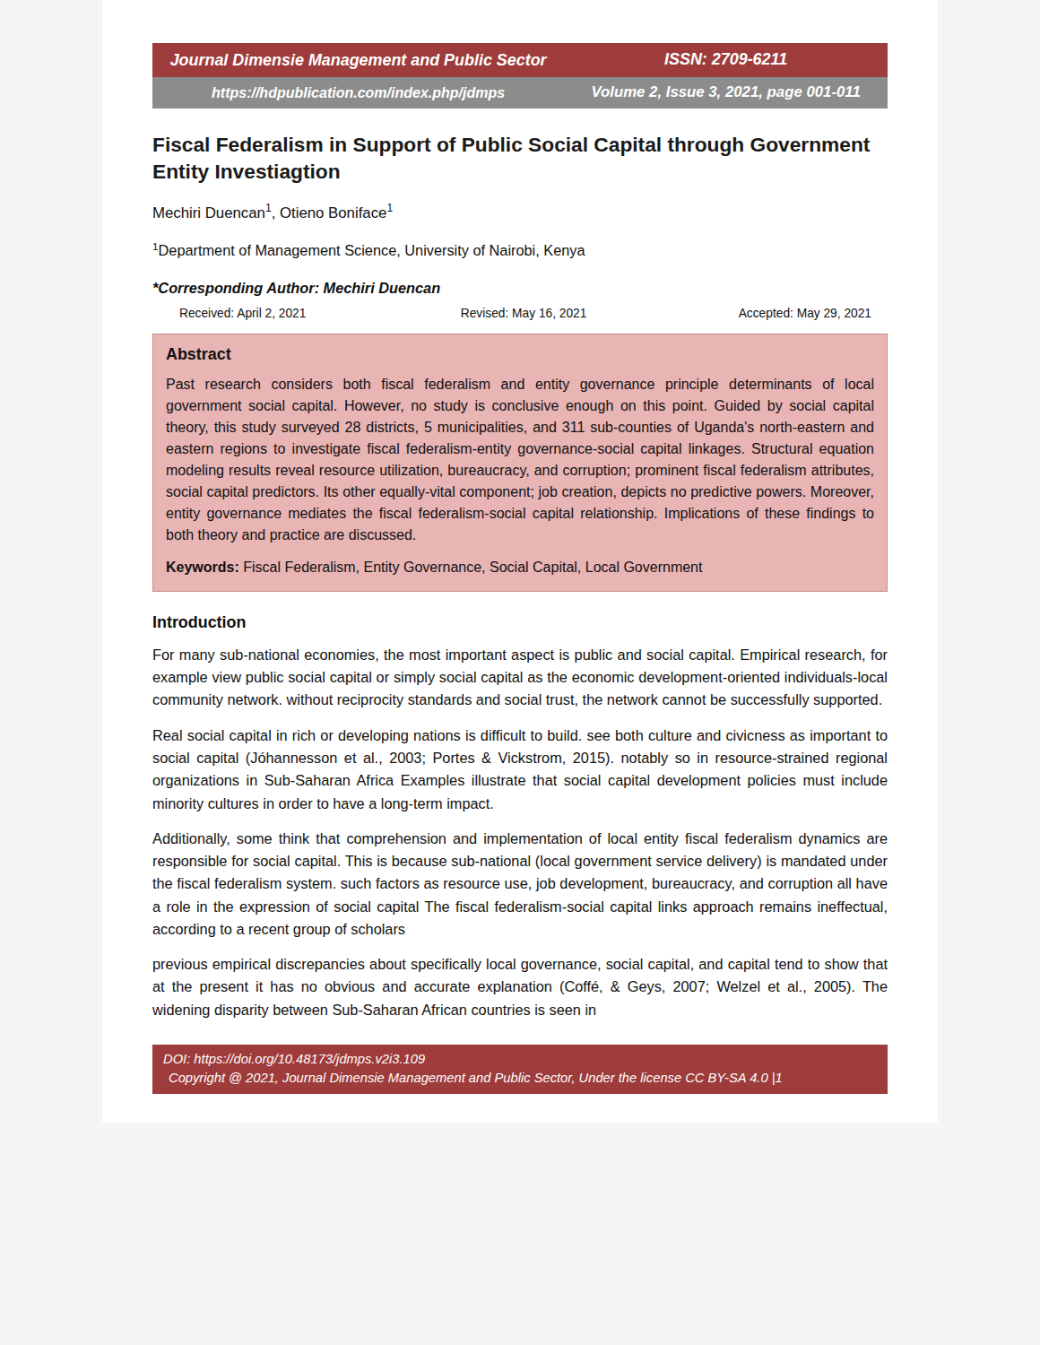| Journal Dimensie Management and Public Sector | ISSN: 2709-6211 |
| https://hdpublication.com/index.php/jdmps | Volume 2, Issue 3, 2021, page 001-011 |
Fiscal Federalism in Support of Public Social Capital through Government Entity Investiagtion
Mechiri Duencan1, Otieno Boniface1
1Department of Management Science, University of Nairobi, Kenya
*Corresponding Author: Mechiri Duencan
| Received: April 2, 2021 | Revised: May 16, 2021 | Accepted: May 29, 2021 |
Abstract
Past research considers both fiscal federalism and entity governance principle determinants of local government social capital. However, no study is conclusive enough on this point. Guided by social capital theory, this study surveyed 28 districts, 5 municipalities, and 311 sub-counties of Uganda's north-eastern and eastern regions to investigate fiscal federalism-entity governance-social capital linkages. Structural equation modeling results reveal resource utilization, bureaucracy, and corruption; prominent fiscal federalism attributes, social capital predictors. Its other equally-vital component; job creation, depicts no predictive powers. Moreover, entity governance mediates the fiscal federalism-social capital relationship. Implications of these findings to both theory and practice are discussed.
Keywords: Fiscal Federalism, Entity Governance, Social Capital, Local Government
Introduction
For many sub-national economies, the most important aspect is public and social capital. Empirical research, for example view public social capital or simply social capital as the economic development-oriented individuals-local community network. without reciprocity standards and social trust, the network cannot be successfully supported.
Real social capital in rich or developing nations is difficult to build. see both culture and civicness as important to social capital (Jóhannesson et al., 2003; Portes & Vickstrom, 2015). notably so in resource-strained regional organizations in Sub-Saharan Africa Examples illustrate that social capital development policies must include minority cultures in order to have a long-term impact.
Additionally, some think that comprehension and implementation of local entity fiscal federalism dynamics are responsible for social capital. This is because sub-national (local government service delivery) is mandated under the fiscal federalism system. such factors as resource use, job development, bureaucracy, and corruption all have a role in the expression of social capital The fiscal federalism-social capital links approach remains ineffectual, according to a recent group of scholars
previous empirical discrepancies about specifically local governance, social capital, and capital tend to show that at the present it has no obvious and accurate explanation (Coffé, & Geys, 2007; Welzel et al., 2005). The widening disparity between Sub-Saharan African countries is seen in
DOI: https://doi.org/10.48173/jdmps.v2i3.109
Copyright @ 2021, Journal Dimensie Management and Public Sector, Under the license CC BY-SA 4.0 |1